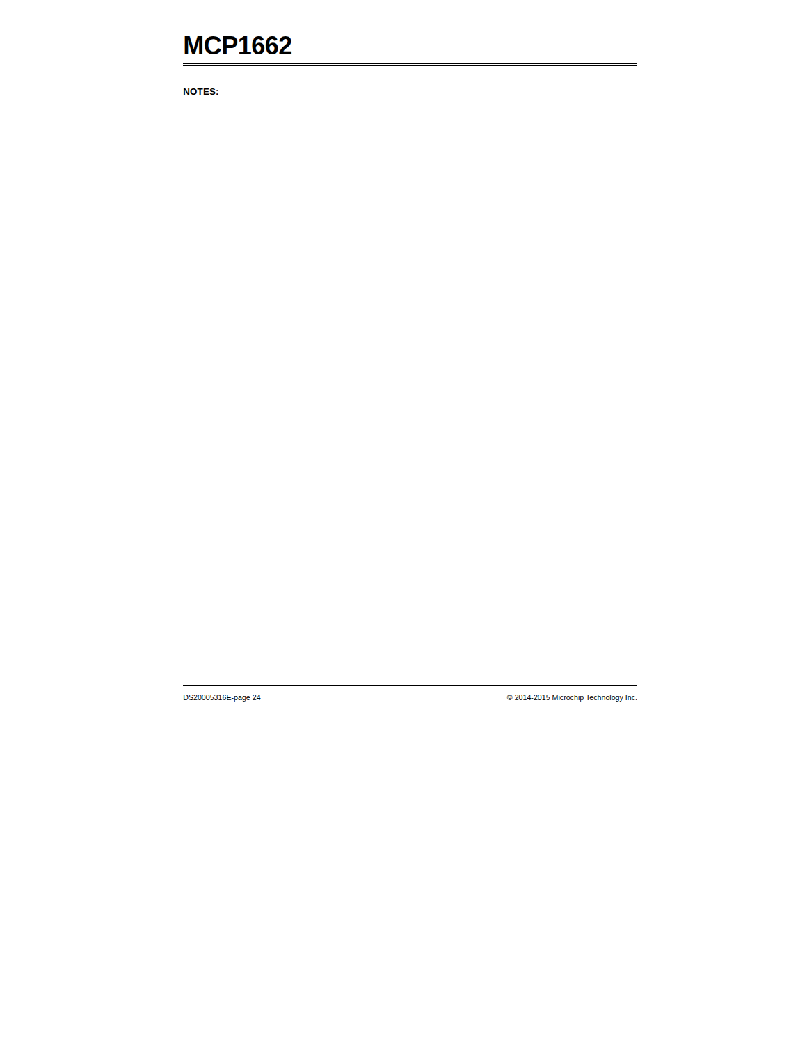MCP1662
NOTES:
DS20005316E-page 24
© 2014-2015 Microchip Technology Inc.